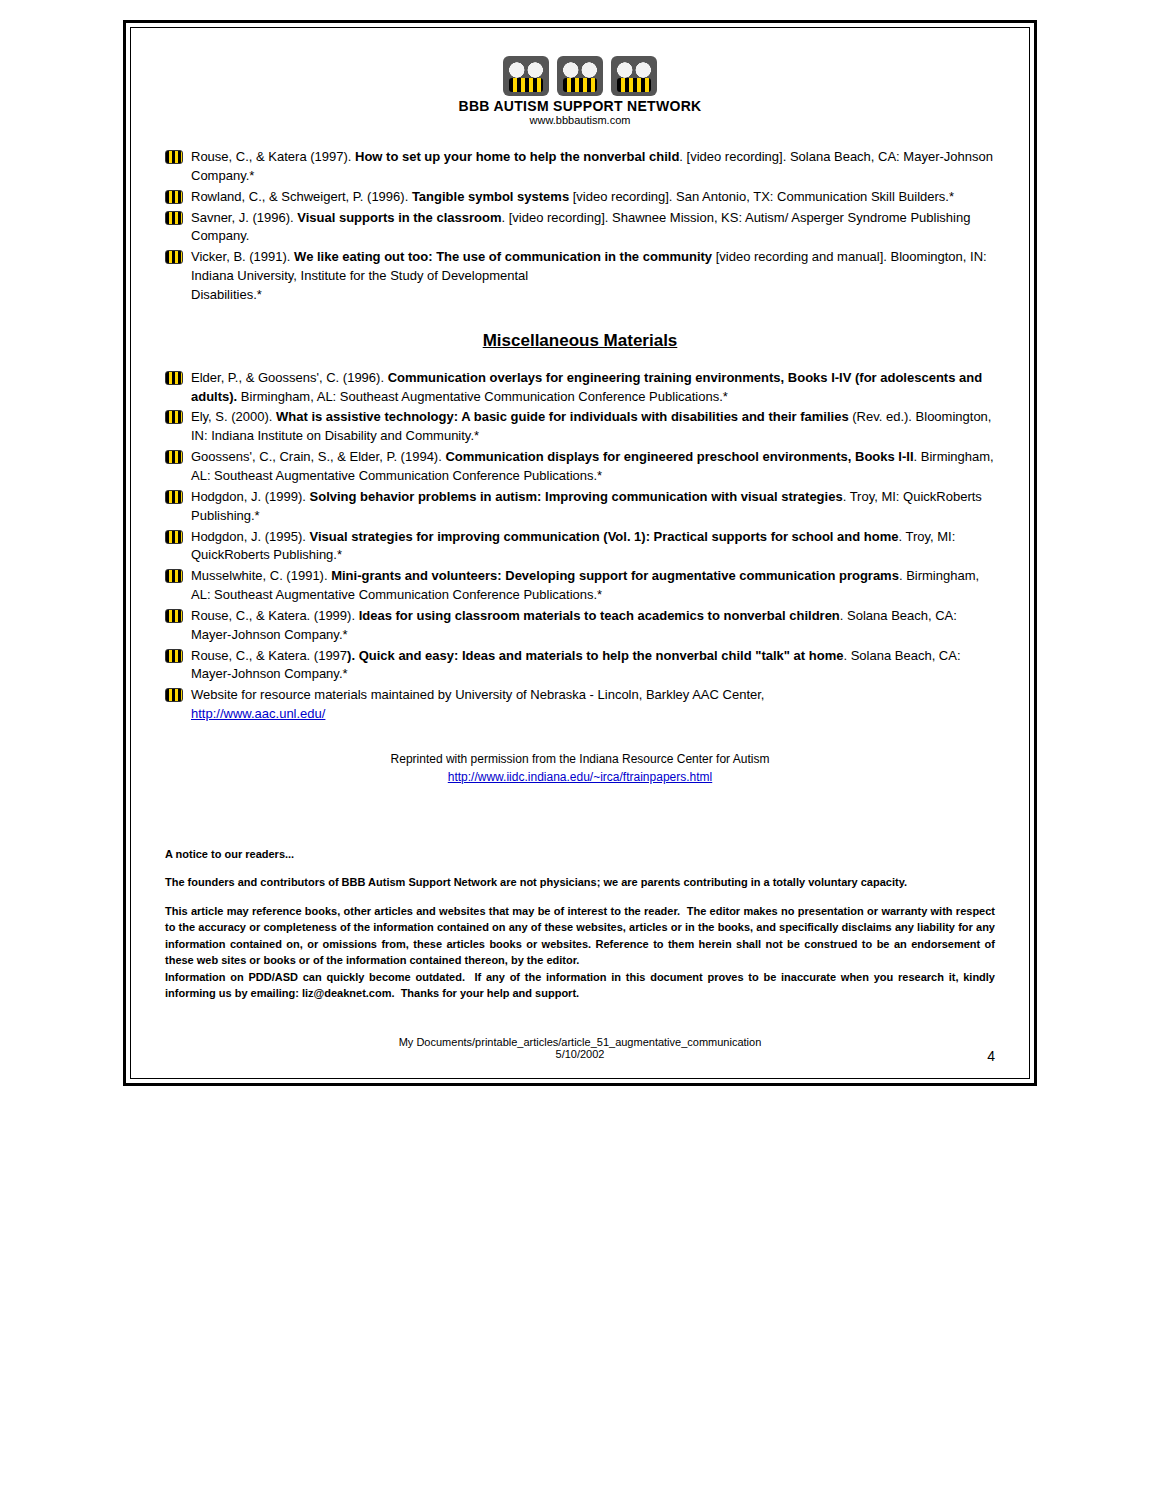BBB AUTISM SUPPORT NETWORK
www.bbbautism.com
Rouse, C., & Katera (1997). How to set up your home to help the nonverbal child. [video recording]. Solana Beach, CA: Mayer-Johnson Company.*
Rowland, C., & Schweigert, P. (1996). Tangible symbol systems [video recording]. San Antonio, TX: Communication Skill Builders.*
Savner, J. (1996). Visual supports in the classroom. [video recording]. Shawnee Mission, KS: Autism/ Asperger Syndrome Publishing Company.
Vicker, B. (1991). We like eating out too: The use of communication in the community [video recording and manual]. Bloomington, IN:
Indiana University, Institute for the Study of Developmental
Disabilities.*
Miscellaneous Materials
Elder, P., & Goossens', C. (1996). Communication overlays for engineering training environments, Books I-IV (for adolescents and adults). Birmingham, AL: Southeast Augmentative Communication Conference Publications.*
Ely, S. (2000). What is assistive technology: A basic guide for individuals with disabilities and their families (Rev. ed.). Bloomington, IN: Indiana Institute on Disability and Community.*
Goossens', C., Crain, S., & Elder, P. (1994). Communication displays for engineered preschool environments, Books I-II. Birmingham, AL: Southeast Augmentative Communication Conference Publications.*
Hodgdon, J. (1999). Solving behavior problems in autism: Improving communication with visual strategies. Troy, MI: QuickRoberts Publishing.*
Hodgdon, J. (1995). Visual strategies for improving communication (Vol. 1): Practical supports for school and home. Troy, MI: QuickRoberts Publishing.*
Musselwhite, C. (1991). Mini-grants and volunteers: Developing support for augmentative communication programs. Birmingham, AL: Southeast Augmentative Communication Conference Publications.*
Rouse, C., & Katera. (1999). Ideas for using classroom materials to teach academics to nonverbal children. Solana Beach, CA: Mayer-Johnson Company.*
Rouse, C., & Katera. (1997). Quick and easy: Ideas and materials to help the nonverbal child "talk" at home. Solana Beach, CA: Mayer-Johnson Company.*
Website for resource materials maintained by University of Nebraska - Lincoln, Barkley AAC Center,
http://www.aac.unl.edu/
Reprinted with permission from the Indiana Resource Center for Autism
http://www.iidc.indiana.edu/~irca/ftrainpapers.html
A notice to our readers...
The founders and contributors of BBB Autism Support Network are not physicians; we are parents contributing in a totally voluntary capacity.
This article may reference books, other articles and websites that may be of interest to the reader. The editor makes no presentation or warranty with respect to the accuracy or completeness of the information contained on any of these websites, articles or in the books, and specifically disclaims any liability for any information contained on, or omissions from, these articles books or websites. Reference to them herein shall not be construed to be an endorsement of these web sites or books or of the information contained thereon, by the editor.
Information on PDD/ASD can quickly become outdated. If any of the information in this document proves to be inaccurate when you research it, kindly informing us by emailing: liz@deaknet.com. Thanks for your help and support.
My Documents/printable_articles/article_51_augmentative_communication
5/10/2002 4